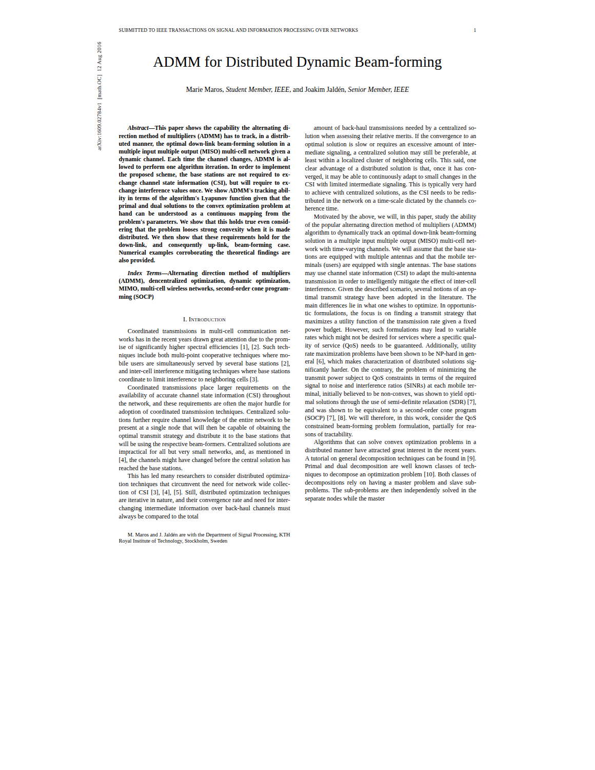arXiv:1609.02784v1 [math.OC] 12 Aug 2016
Submitted to IEEE Transactions on Signal and Information Processing over Networks 1
ADMM for Distributed Dynamic Beam-forming
Marie Maros, Student Member, IEEE, and Joakim Jaldén, Senior Member, IEEE
Abstract—This paper shows the capability the alternating direction method of multipliers (ADMM) has to track, in a distributed manner, the optimal down-link beam-forming solution in a multiple input multiple output (MISO) multi-cell network given a dynamic channel. Each time the channel changes, ADMM is allowed to perform one algorithm iteration. In order to implement the proposed scheme, the base stations are not required to exchange channel state information (CSI), but will require to exchange interference values once. We show ADMM's tracking ability in terms of the algorithm's Lyapunov function given that the primal and dual solutions to the convex optimization problem at hand can be understood as a continuous mapping from the problem's parameters. We show that this holds true even considering that the problem looses strong convexity when it is made distributed. We then show that these requirements hold for the down-link, and consequently up-link, beam-forming case. Numerical examples corroborating the theoretical findings are also provided.
Index Terms—Alternating direction method of multipliers (ADMM), dencentralized optimization, dynamic optimization, MIMO, multi-cell wireless networks, second-order cone programming (SOCP)
I. Introduction
Coordinated transmissions in multi-cell communication networks has in the recent years drawn great attention due to the promise of significantly higher spectral efficiencies [1], [2]. Such techniques include both multi-point cooperative techniques where mobile users are simultaneously served by several base stations [2], and inter-cell interference mitigating techniques where base stations coordinate to limit interference to neighboring cells [3].
Coordinated transmissions place larger requirements on the availability of accurate channel state information (CSI) throughout the network, and these requirements are often the major hurdle for adoption of coordinated transmission techniques. Centralized solutions further require channel knowledge of the entire network to be present at a single node that will then be capable of obtaining the optimal transmit strategy and distribute it to the base stations that will be using the respective beam-formers. Centralized solutions are impractical for all but very small networks, and, as mentioned in [4], the channels might have changed before the central solution has reached the base stations.
This has led many researchers to consider distributed optimization techniques that circumvent the need for network wide collection of CSI [3], [4], [5]. Still, distributed optimization techniques are iterative in nature, and their convergence rate and need for interchanging intermediate information over back-haul channels must always be compared to the total
M. Maros and J. Jaldén are with the Department of Signal Processing, KTH Royal Institute of Technology, Stockholm, Sweden
amount of back-haul transmissions needed by a centralized solution when assessing their relative merits. If the convergence to an optimal solution is slow or requires an excessive amount of intermediate signaling, a centralized solution may still be preferable, at least within a localized cluster of neighboring cells. This said, one clear advantage of a distributed solution is that, once it has converged, it may be able to continuously adapt to small changes in the CSI with limited intermediate signaling. This is typically very hard to achieve with centralized solutions, as the CSI needs to be redistributed in the network on a time-scale dictated by the channels coherence time.
Motivated by the above, we will, in this paper, study the ability of the popular alternating direction method of multipliers (ADMM) algorithm to dynamically track an optimal down-link beam-forming solution in a multiple input multiple output (MISO) multi-cell network with time-varying channels. We will assume that the base stations are equipped with multiple antennas and that the mobile terminals (users) are equipped with single antennas. The base stations may use channel state information (CSI) to adapt the multi-antenna transmission in order to intelligently mitigate the effect of inter-cell interference. Given the described scenario, several notions of an optimal transmit strategy have been adopted in the literature. The main differences lie in what one wishes to optimize. In opportunistic formulations, the focus is on finding a transmit strategy that maximizes a utility function of the transmission rate given a fixed power budget. However, such formulations may lead to variable rates which might not be desired for services where a specific quality of service (QoS) needs to be guaranteed. Additionally, utility rate maximization problems have been shown to be NP-hard in general [6], which makes characterization of distributed solutions significantly harder. On the contrary, the problem of minimizing the transmit power subject to QoS constraints in terms of the required signal to noise and interference ratios (SINRs) at each mobile terminal, initially believed to be non-convex, was shown to yield optimal solutions through the use of semi-definite relaxation (SDR) [7], and was shown to be equivalent to a second-order cone program (SOCP) [7], [8]. We will therefore, in this work, consider the QoS constrained beam-forming problem formulation, partially for reasons of tractability.
Algorithms that can solve convex optimization problems in a distributed manner have attracted great interest in the recent years. A tutorial on general decomposition techniques can be found in [9]. Primal and dual decomposition are well known classes of techniques to decompose an optimization problem [10]. Both classes of decompositions rely on having a master problem and slave sub-problems. The sub-problems are then independently solved in the separate nodes while the master